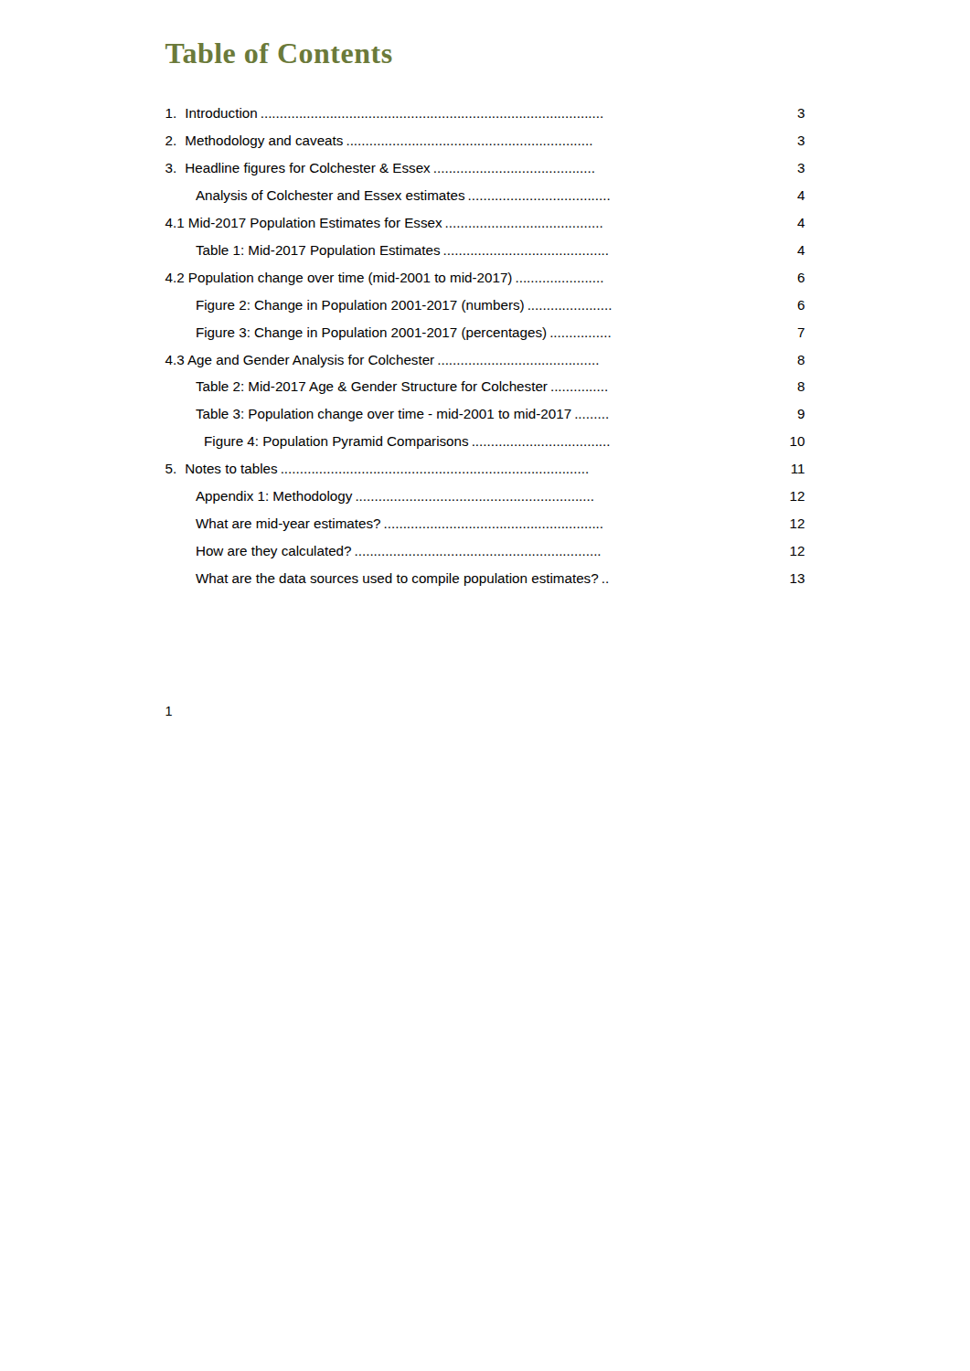Table of Contents
1. Introduction ......................................................................................... 3
2. Methodology and caveats ................................................................ 3
3. Headline figures for Colchester & Essex .......................................... 3
Analysis of Colchester and Essex estimates ..................................... 4
4.1 Mid-2017 Population Estimates for Essex ......................................... 4
Table 1: Mid-2017 Population Estimates ........................................... 4
4.2 Population change over time (mid-2001 to mid-2017) ....................... 6
Figure 2: Change in Population 2001-2017 (numbers) ...................... 6
Figure 3: Change in Population 2001-2017 (percentages) ................ 7
4.3 Age and Gender Analysis for Colchester .......................................... 8
Table 2: Mid-2017 Age & Gender Structure for Colchester ............... 8
Table 3: Population change over time - mid-2001 to mid-2017 ......... 9
Figure 4: Population Pyramid Comparisons .................................... 10
5. Notes to tables ................................................................................ 11
Appendix 1: Methodology .............................................................. 12
What are mid-year estimates? ......................................................... 12
How are they calculated? ................................................................ 12
What are the data sources used to compile population estimates? .. 13
1